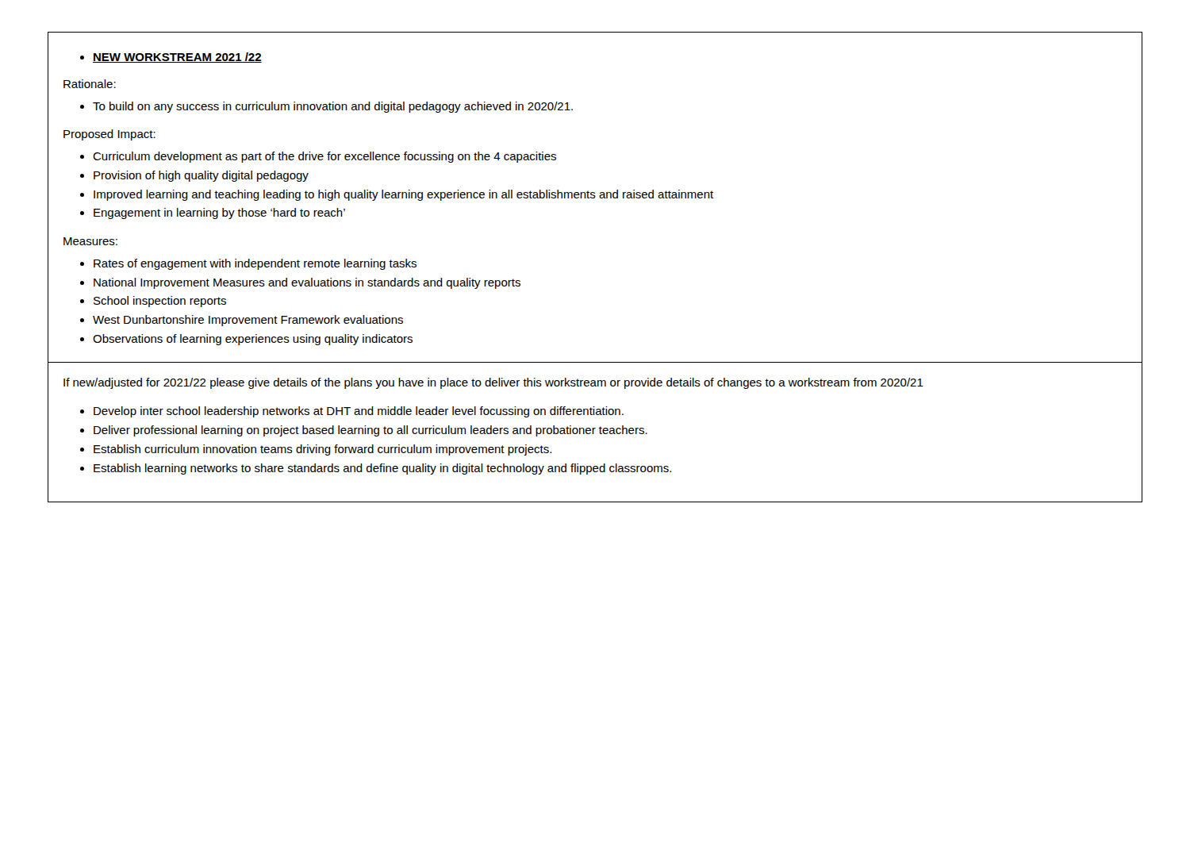NEW WORKSTREAM 2021 /22
Rationale:
To build on any success in curriculum innovation and digital pedagogy achieved in 2020/21.
Proposed Impact:
Curriculum development as part of the drive for excellence focussing on the 4 capacities
Provision of high quality digital pedagogy
Improved learning and teaching leading to high quality learning experience in all establishments and raised attainment
Engagement in learning by those ‘hard to reach’
Measures:
Rates of engagement with independent remote learning tasks
National Improvement Measures and evaluations in standards and quality reports
School inspection reports
West Dunbartonshire Improvement Framework evaluations
Observations of learning experiences using quality indicators
If new/adjusted for 2021/22 please give details of the plans you have in place to deliver this workstream or provide details of changes to a workstream from 2020/21
Develop inter school leadership networks at DHT and middle leader level focussing on differentiation.
Deliver professional learning on project based learning to all curriculum leaders and probationer teachers.
Establish curriculum innovation teams driving forward curriculum improvement projects.
Establish learning networks to share standards and define quality in digital technology and flipped classrooms.